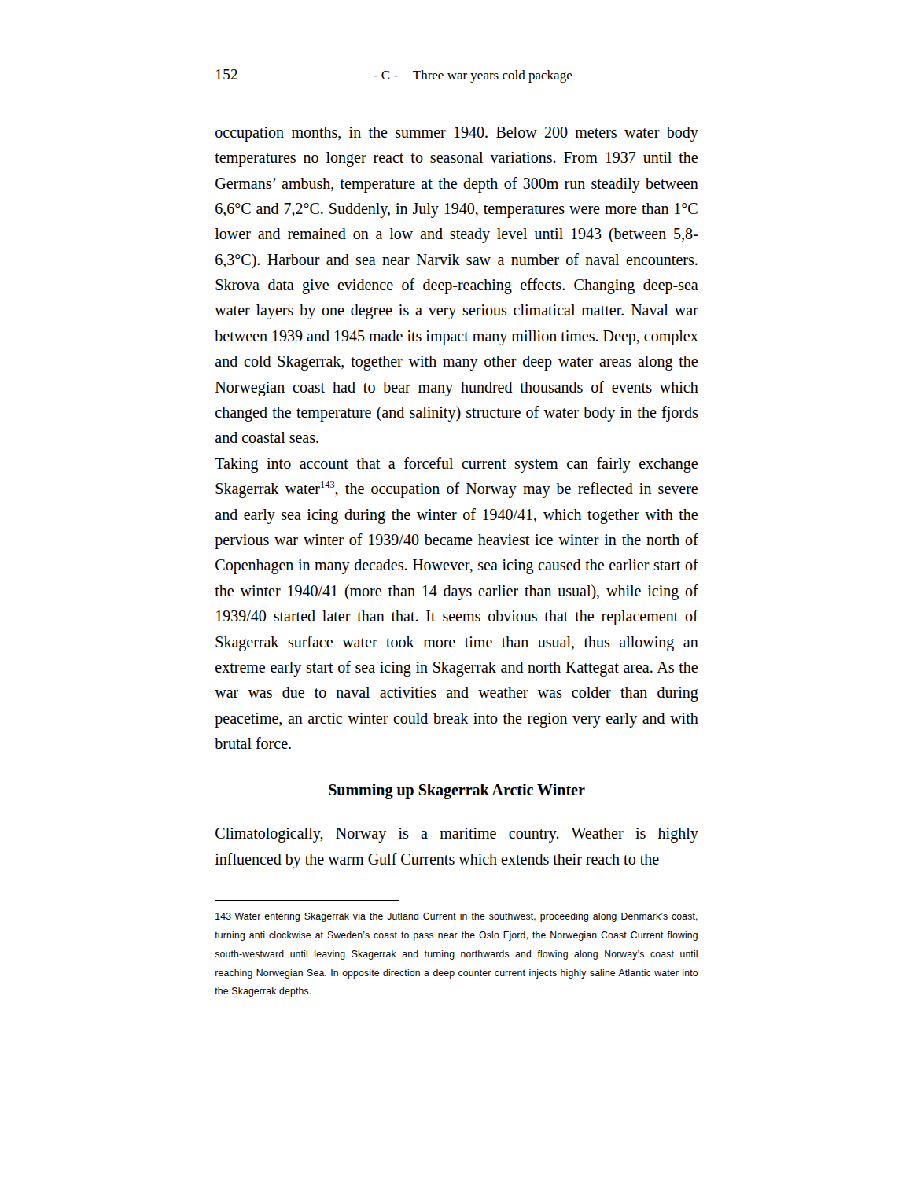152
- C -Three war years cold package
occupation months, in the summer 1940. Below 200 meters water body temperatures no longer react to seasonal variations. From 1937 until the Germans’ ambush, temperature at the depth of 300m run steadily between 6,6°C and 7,2°C. Suddenly, in July 1940, temperatures were more than 1°C lower and remained on a low and steady level until 1943 (between 5,8-6,3°C). Harbour and sea near Narvik saw a number of naval encounters. Skrova data give evidence of deep-reaching effects. Changing deep-sea water layers by one degree is a very serious climatical matter. Naval war between 1939 and 1945 made its impact many million times. Deep, complex and cold Skagerrak, together with many other deep water areas along the Norwegian coast had to bear many hundred thousands of events which changed the temperature (and salinity) structure of water body in the fjords and coastal seas.
Taking into account that a forceful current system can fairly exchange Skagerrak water143, the occupation of Norway may be reflected in severe and early sea icing during the winter of 1940/41, which together with the pervious war winter of 1939/40 became heaviest ice winter in the north of Copenhagen in many decades. However, sea icing caused the earlier start of the winter 1940/41 (more than 14 days earlier than usual), while icing of 1939/40 started later than that. It seems obvious that the replacement of Skagerrak surface water took more time than usual, thus allowing an extreme early start of sea icing in Skagerrak and north Kattegat area. As the war was due to naval activities and weather was colder than during peacetime, an arctic winter could break into the region very early and with brutal force.
Summing up Skagerrak Arctic Winter
Climatologically, Norway is a maritime country. Weather is highly influenced by the warm Gulf Currents which extends their reach to the
143 Water entering Skagerrak via the Jutland Current in the southwest, proceeding along Denmark’s coast, turning anti clockwise at Sweden’s coast to pass near the Oslo Fjord, the Norwegian Coast Current flowing south-westward until leaving Skagerrak and turning northwards and flowing along Norway’s coast until reaching Norwegian Sea. In opposite direction a deep counter current injects highly saline Atlantic water into the Skagerrak depths.